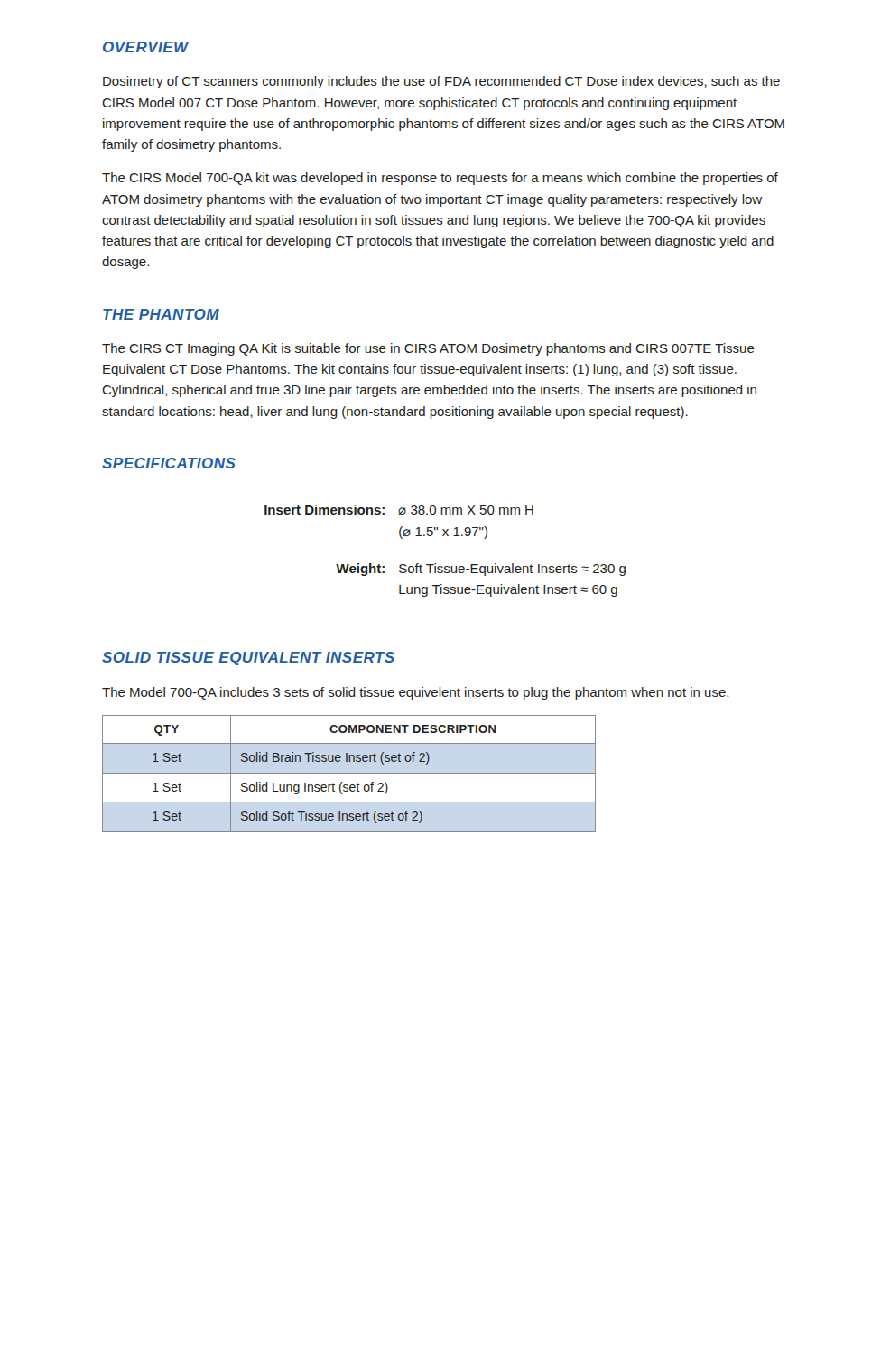Overview
Dosimetry of CT scanners commonly includes the use of FDA recommended CT Dose index devices, such as the CIRS Model 007 CT Dose Phantom. However, more sophisticated CT protocols and continuing equipment improvement require the use of anthropomorphic phantoms of different sizes and/or ages such as the CIRS ATOM family of dosimetry phantoms.
The CIRS Model 700-QA kit was developed in response to requests for a means which combine the properties of ATOM dosimetry phantoms with the evaluation of two important CT image quality parameters: respectively low contrast detectability and spatial resolution in soft tissues and lung regions. We believe the 700-QA kit provides features that are critical for developing CT protocols that investigate the correlation between diagnostic yield and dosage.
The Phantom
The CIRS CT Imaging QA Kit is suitable for use in CIRS ATOM Dosimetry phantoms and CIRS 007TE Tissue Equivalent CT Dose Phantoms. The kit contains four tissue-equivalent inserts: (1) lung, and (3) soft tissue. Cylindrical, spherical and true 3D line pair targets are embedded into the inserts. The inserts are positioned in standard locations: head, liver and lung (non-standard positioning available upon special request).
Specifications
| Insert Dimensions: | ⌀ 38.0 mm X 50 mm H (⌀ 1.5" x 1.97") |
| Weight: | Soft Tissue-Equivalent Inserts ≈ 230 g Lung Tissue-Equivalent Insert ≈ 60 g |
Solid Tissue Equivalent Inserts
The Model 700-QA includes 3 sets of solid tissue equivelent inserts to plug the phantom when not in use.
| QTY | Component Description |
| --- | --- |
| 1 Set | Solid Brain Tissue Insert (set of 2) |
| 1 Set | Solid Lung Insert (set of 2) |
| 1 Set | Solid Soft Tissue Insert (set of 2) |